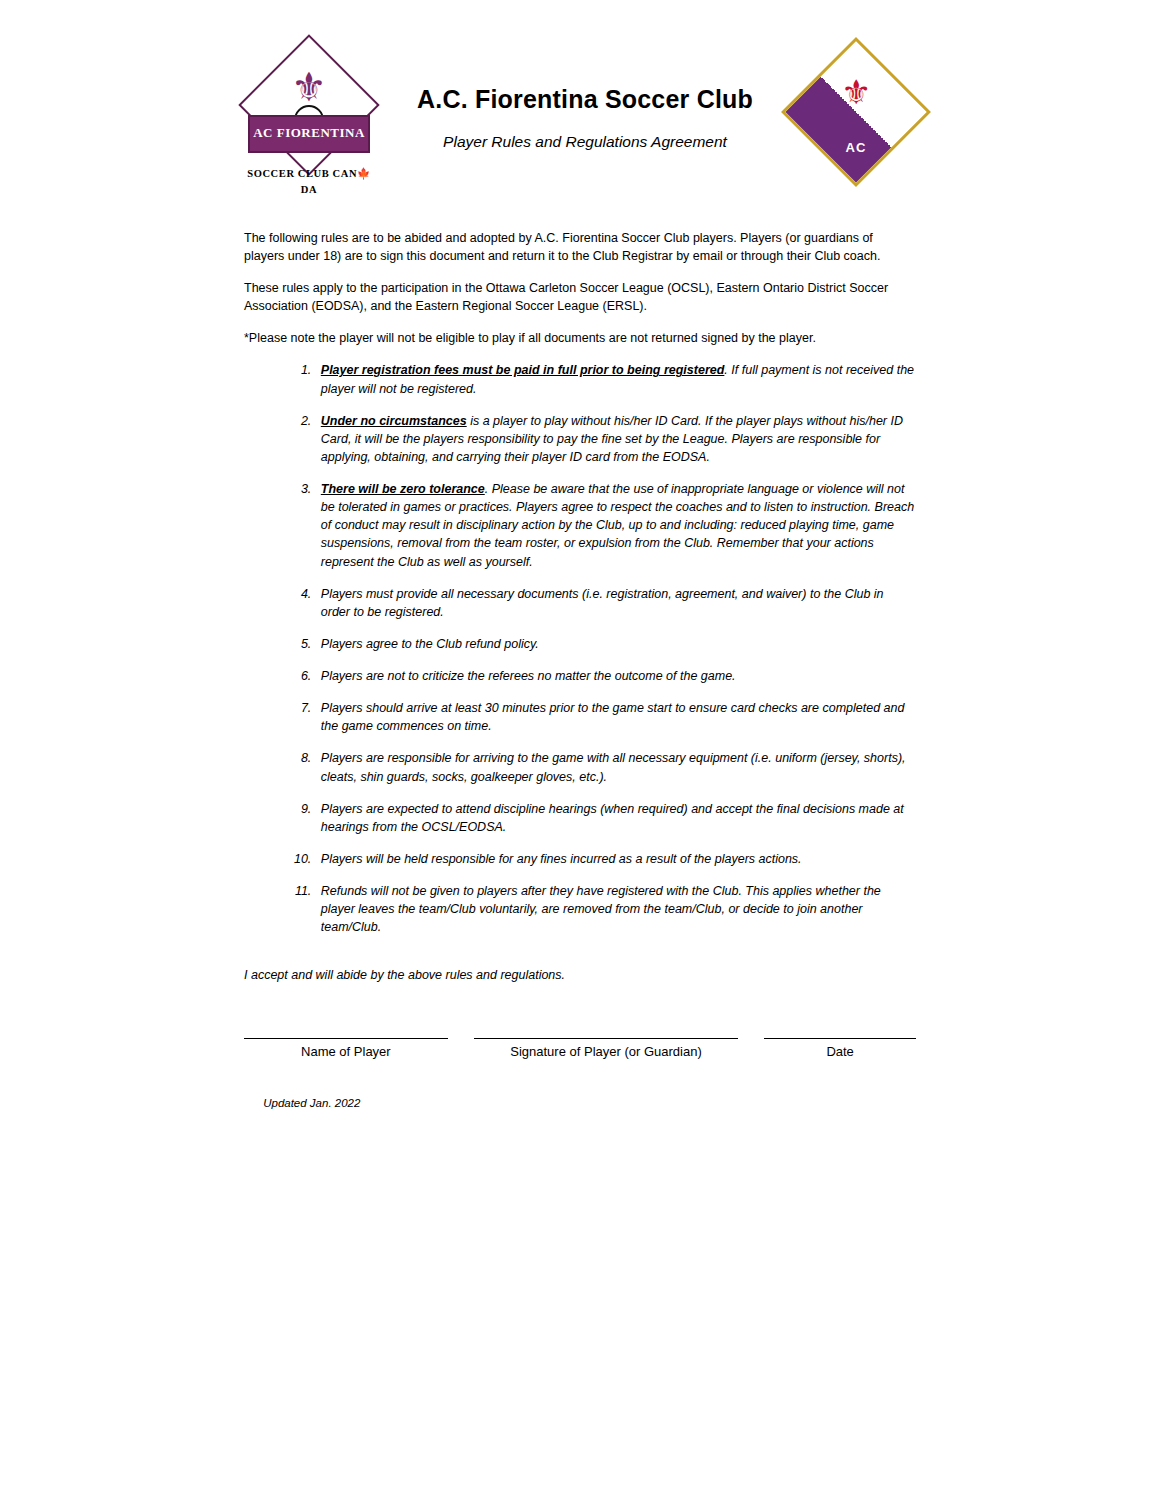⚜
AC FIORENTINA
SOCCER CLUB CAN🍁DA
A.C. Fiorentina Soccer Club
Player Rules and Regulations Agreement
⚜
AC
The following rules are to be abided and adopted by A.C. Fiorentina Soccer Club players. Players (or guardians of players under 18) are to sign this document and return it to the Club Registrar by email or through their Club coach.
These rules apply to the participation in the Ottawa Carleton Soccer League (OCSL), Eastern Ontario District Soccer Association (EODSA), and the Eastern Regional Soccer League (ERSL).
*Please note the player will not be eligible to play if all documents are not returned signed by the player.
Player registration fees must be paid in full prior to being registered. If full payment is not received the player will not be registered.
Under no circumstances is a player to play without his/her ID Card. If the player plays without his/her ID Card, it will be the players responsibility to pay the fine set by the League. Players are responsible for applying, obtaining, and carrying their player ID card from the EODSA.
There will be zero tolerance. Please be aware that the use of inappropriate language or violence will not be tolerated in games or practices. Players agree to respect the coaches and to listen to instruction. Breach of conduct may result in disciplinary action by the Club, up to and including: reduced playing time, game suspensions, removal from the team roster, or expulsion from the Club. Remember that your actions represent the Club as well as yourself.
Players must provide all necessary documents (i.e. registration, agreement, and waiver) to the Club in order to be registered.
Players agree to the Club refund policy.
Players are not to criticize the referees no matter the outcome of the game.
Players should arrive at least 30 minutes prior to the game start to ensure card checks are completed and the game commences on time.
Players are responsible for arriving to the game with all necessary equipment (i.e. uniform (jersey, shorts), cleats, shin guards, socks, goalkeeper gloves, etc.).
Players are expected to attend discipline hearings (when required) and accept the final decisions made at hearings from the OCSL/EODSA.
Players will be held responsible for any fines incurred as a result of the players actions.
Refunds will not be given to players after they have registered with the Club. This applies whether the player leaves the team/Club voluntarily, are removed from the team/Club, or decide to join another team/Club.
I accept and will abide by the above rules and regulations.
Name of Player
Signature of Player (or Guardian)
Date
Updated Jan. 2022